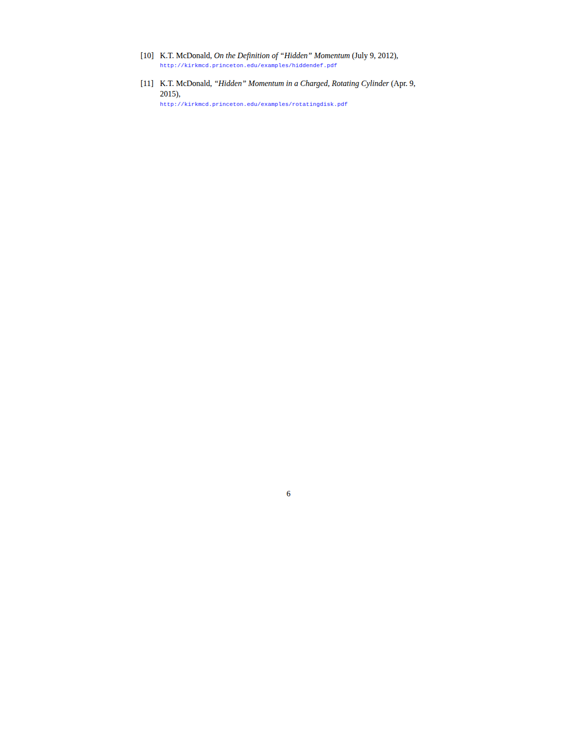[10] K.T. McDonald, On the Definition of “Hidden” Momentum (July 9, 2012), http://kirkmcd.princeton.edu/examples/hiddendef.pdf
[11] K.T. McDonald, “Hidden” Momentum in a Charged, Rotating Cylinder (Apr. 9, 2015), http://kirkmcd.princeton.edu/examples/rotatingdisk.pdf
6